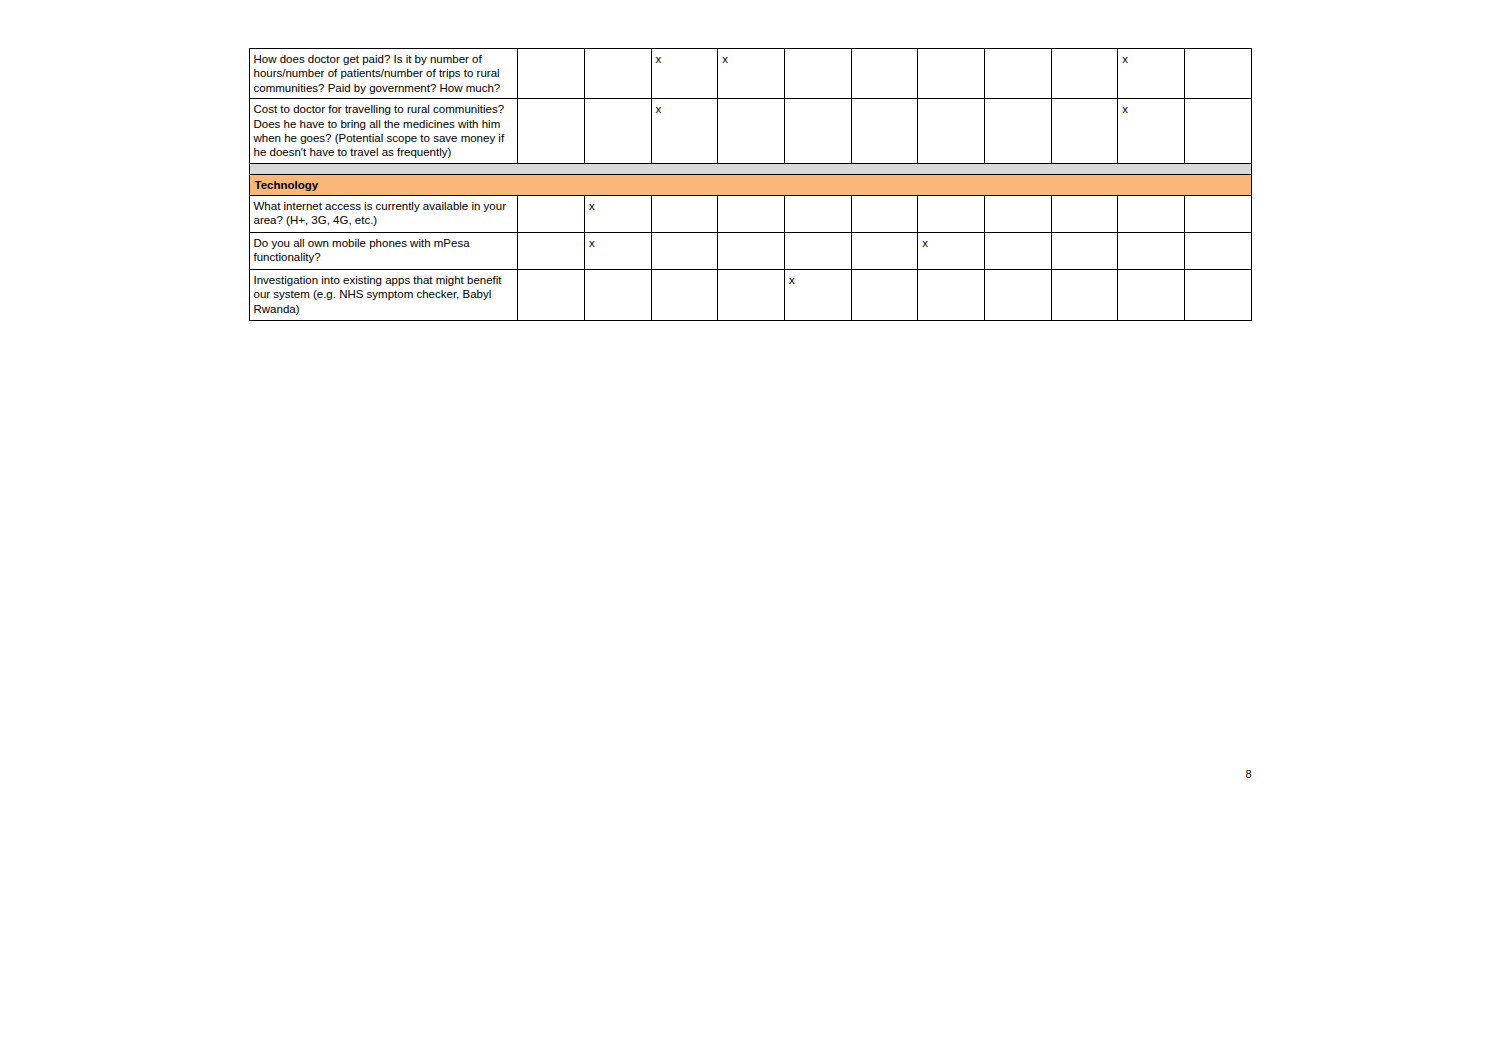| How does doctor get paid? Is it by number of hours/number of patients/number of trips to rural communities? Paid by government? How much? | | | x | x | | | | | | x | |
| Cost to doctor for travelling to rural communities? Does he have to bring all the medicines with him when he goes? (Potential scope to save money if he doesn't have to travel as frequently) | | | x | | | | | | | x | |
| Technology |
| What internet access is currently available in your area? (H+, 3G, 4G, etc.) | | x | | | | | | | | | |
| Do you all own mobile phones with mPesa functionality? | | x | | | | | x | | | | |
| Investigation into existing apps that might benefit our system (e.g. NHS symptom checker, Babyl Rwanda) | | | | | x | | | | | | |
8